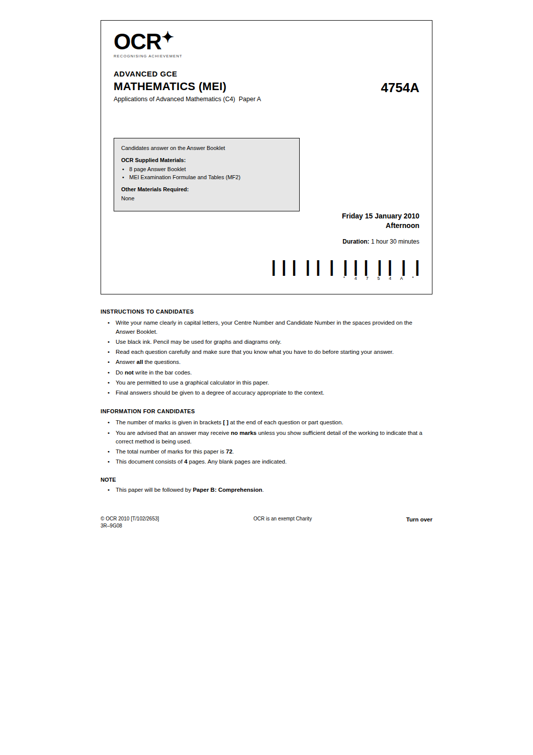OCR✦
RECOGNISING ACHIEVEMENT
ADVANCED GCE
4754A
MATHEMATICS (MEI)
Applications of Advanced Mathematics (C4) Paper A
Candidates answer on the Answer Booklet
OCR Supplied Materials:
8 page Answer Booklet
MEI Examination Formulae and Tables (MF2)
Other Materials Required:
None
Friday 15 January 2010
Afternoon
Duration: 1 hour 30 minutes
||| || | ||| || | || ||| | || | ||| || | || |||
* 4 7 5 4 A *
INSTRUCTIONS TO CANDIDATES
Write your name clearly in capital letters, your Centre Number and Candidate Number in the spaces provided on the Answer Booklet.
Use black ink. Pencil may be used for graphs and diagrams only.
Read each question carefully and make sure that you know what you have to do before starting your answer.
Answer all the questions.
Do not write in the bar codes.
You are permitted to use a graphical calculator in this paper.
Final answers should be given to a degree of accuracy appropriate to the context.
INFORMATION FOR CANDIDATES
The number of marks is given in brackets [ ] at the end of each question or part question.
You are advised that an answer may receive no marks unless you show sufficient detail of the working to indicate that a correct method is being used.
The total number of marks for this paper is 72.
This document consists of 4 pages. Any blank pages are indicated.
NOTE
This paper will be followed by Paper B: Comprehension.
© OCR 2010 [T/102/2653]
3R–9G08
Turn over
OCR is an exempt Charity